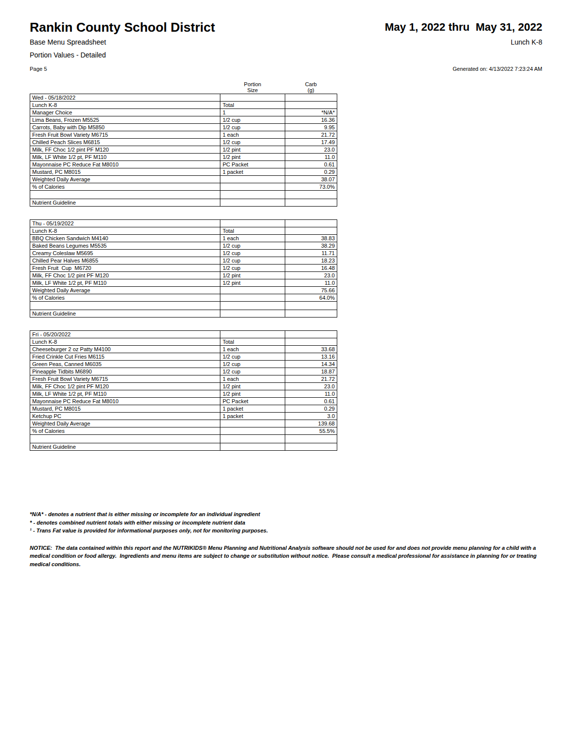Rankin County School District
May 1, 2022 thru May 31, 2022
Base Menu Spreadsheet
Lunch K-8
Portion Values - Detailed
Page 5
Generated on: 4/13/2022 7:23:24 AM
| | Portion | Carb |
| | Size | (g) |
| Wed - 05/18/2022 | | |
| Lunch K-8 | Total | |
| Manager Choice | 1 | *N/A* |
| Lima Beans, Frozen M5525 | 1/2 cup | 16.36 |
| Carrots, Baby with Dip M5850 | 1/2 cup | 9.95 |
| Fresh Fruit Bowl Variety M6715 | 1 each | 21.72 |
| Chilled Peach Slices M6815 | 1/2 cup | 17.49 |
| Milk, FF Choc 1/2 pint PF M120 | 1/2 pint | 23.0 |
| Milk, LF White 1/2 pt, PF M110 | 1/2 pint | 11.0 |
| Mayonnaise PC Reduce Fat M8010 | PC Packet | 0.61 |
| Mustard, PC M8015 | 1 packet | 0.29 |
| Weighted Daily Average | | 38.07 |
| % of Calories | | 73.0% |
| Nutrient Guideline | | |
| Thu - 05/19/2022 | | |
| Lunch K-8 | Total | |
| BBQ Chicken Sandwich M4140 | 1 each | 38.83 |
| Baked Beans Legumes M5535 | 1/2 cup | 38.29 |
| Creamy Coleslaw M5695 | 1/2 cup | 11.71 |
| Chilled Pear Halves M6855 | 1/2 cup | 18.23 |
| Fresh Fruit Cup M6720 | 1/2 cup | 16.48 |
| Milk, FF Choc 1/2 pint PF M120 | 1/2 pint | 23.0 |
| Milk, LF White 1/2 pt, PF M110 | 1/2 pint | 11.0 |
| Weighted Daily Average | | 75.66 |
| % of Calories | | 64.0% |
| Nutrient Guideline | | |
| Fri - 05/20/2022 | | |
| Lunch K-8 | Total | |
| Cheeseburger 2 oz Patty M4100 | 1 each | 33.68 |
| Fried Crinkle Cut Fries M6115 | 1/2 cup | 13.16 |
| Green Peas, Canned M6035 | 1/2 cup | 14.34 |
| Pineapple Tidbits M6890 | 1/2 cup | 18.87 |
| Fresh Fruit Bowl Variety M6715 | 1 each | 21.72 |
| Milk, FF Choc 1/2 pint PF M120 | 1/2 pint | 23.0 |
| Milk, LF White 1/2 pt, PF M110 | 1/2 pint | 11.0 |
| Mayonnaise PC Reduce Fat M8010 | PC Packet | 0.61 |
| Mustard, PC M8015 | 1 packet | 0.29 |
| Ketchup PC | 1 packet | 3.0 |
| Weighted Daily Average | | 139.68 |
| % of Calories | | 55.5% |
| Nutrient Guideline | | |
*N/A* - denotes a nutrient that is either missing or incomplete for an individual ingredient
* - denotes combined nutrient totals with either missing or incomplete nutrient data
¹ - Trans Fat value is provided for informational purposes only, not for monitoring purposes.
NOTICE: The data contained within this report and the NUTRIKIDS® Menu Planning and Nutritional Analysis software should not be used for and does not provide menu planning for a child with a medical condition or food allergy. Ingredients and menu items are subject to change or substitution without notice. Please consult a medical professional for assistance in planning for or treating medical conditions.